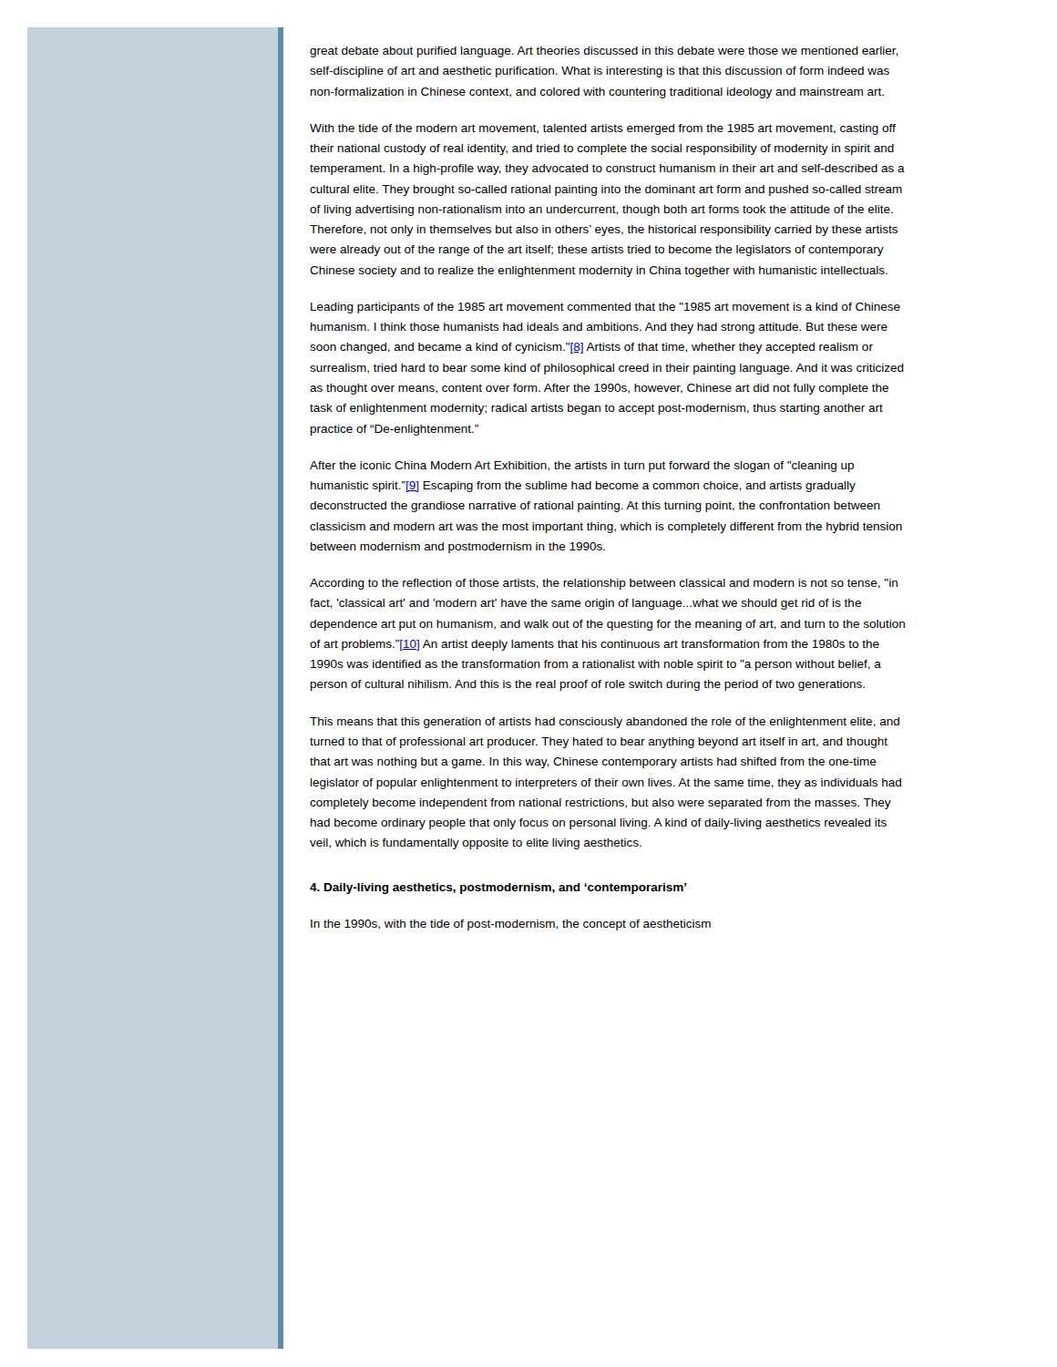great debate about purified language. Art theories discussed in this debate were those we mentioned earlier, self-discipline of art and aesthetic purification. What is interesting is that this discussion of form indeed was non-formalization in Chinese context, and colored with countering traditional ideology and mainstream art.
With the tide of the modern art movement, talented artists emerged from the 1985 art movement, casting off their national custody of real identity, and tried to complete the social responsibility of modernity in spirit and temperament. In a high-profile way, they advocated to construct humanism in their art and self-described as a cultural elite. They brought so-called rational painting into the dominant art form and pushed so-called stream of living advertising non-rationalism into an undercurrent, though both art forms took the attitude of the elite. Therefore, not only in themselves but also in others’ eyes, the historical responsibility carried by these artists were already out of the range of the art itself; these artists tried to become the legislators of contemporary Chinese society and to realize the enlightenment modernity in China together with humanistic intellectuals.
Leading participants of the 1985 art movement commented that the "1985 art movement is a kind of Chinese humanism. I think those humanists had ideals and ambitions. And they had strong attitude. But these were soon changed, and became a kind of cynicism."[8] Artists of that time, whether they accepted realism or surrealism, tried hard to bear some kind of philosophical creed in their painting language. And it was criticized as thought over means, content over form. After the 1990s, however, Chinese art did not fully complete the task of enlightenment modernity; radical artists began to accept post-modernism, thus starting another art practice of “De-enlightenment.”
After the iconic China Modern Art Exhibition, the artists in turn put forward the slogan of "cleaning up humanistic spirit.”[9] Escaping from the sublime had become a common choice, and artists gradually deconstructed the grandiose narrative of rational painting. At this turning point, the confrontation between classicism and modern art was the most important thing, which is completely different from the hybrid tension between modernism and postmodernism in the 1990s.
According to the reflection of those artists, the relationship between classical and modern is not so tense, "in fact, 'classical art' and 'modern art' have the same origin of language...what we should get rid of is the dependence art put on humanism, and walk out of the questing for the meaning of art, and turn to the solution of art problems.”[10] An artist deeply laments that his continuous art transformation from the 1980s to the 1990s was identified as the transformation from a rationalist with noble spirit to "a person without belief, a person of cultural nihilism. And this is the real proof of role switch during the period of two generations.
This means that this generation of artists had consciously abandoned the role of the enlightenment elite, and turned to that of professional art producer. They hated to bear anything beyond art itself in art, and thought that art was nothing but a game. In this way, Chinese contemporary artists had shifted from the one-time legislator of popular enlightenment to interpreters of their own lives. At the same time, they as individuals had completely become independent from national restrictions, but also were separated from the masses. They had become ordinary people that only focus on personal living. A kind of daily-living aesthetics revealed its veil, which is fundamentally opposite to elite living aesthetics.
4. Daily-living aesthetics, postmodernism, and ‘contemporarism’
In the 1990s, with the tide of post-modernism, the concept of aestheticism